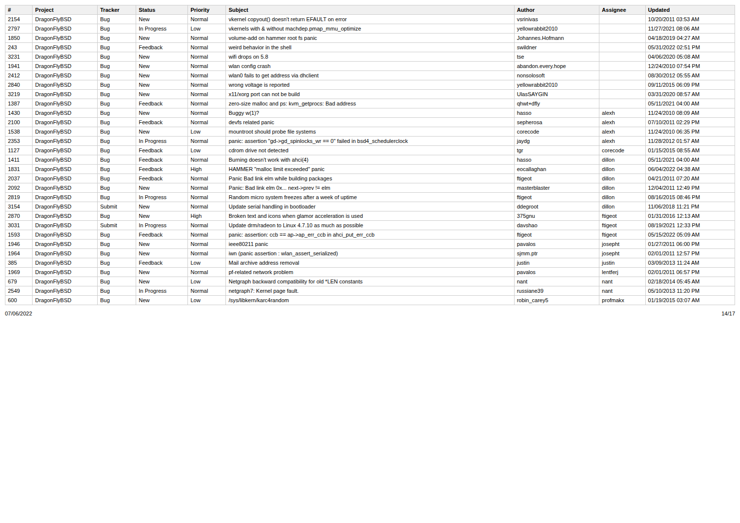| # | Project | Tracker | Status | Priority | Subject | Author | Assignee | Updated |
| --- | --- | --- | --- | --- | --- | --- | --- | --- |
| 2154 | DragonFlyBSD | Bug | New | Normal | vkernel copyout() doesn't return EFAULT on error | vsrinivas | | 10/20/2011 03:53 AM |
| 2797 | DragonFlyBSD | Bug | In Progress | Low | vkernels with & without machdep.pmap_mmu_optimize | yellowrabbit2010 | | 11/27/2021 08:06 AM |
| 1850 | DragonFlyBSD | Bug | New | Normal | volume-add on hammer root fs panic | Johannes.Hofmann | | 04/18/2019 04:27 AM |
| 243 | DragonFlyBSD | Bug | Feedback | Normal | weird behavior in the shell | swildner | | 05/31/2022 02:51 PM |
| 3231 | DragonFlyBSD | Bug | New | Normal | wifi drops on 5.8 | tse | | 04/06/2020 05:08 AM |
| 1941 | DragonFlyBSD | Bug | New | Normal | wlan config crash | abandon.every.hope | | 12/24/2010 07:54 PM |
| 2412 | DragonFlyBSD | Bug | New | Normal | wlan0 fails to get address via dhclient | nonsolosoft | | 08/30/2012 05:55 AM |
| 2840 | DragonFlyBSD | Bug | New | Normal | wrong voltage is reported | yellowrabbit2010 | | 09/11/2015 06:09 PM |
| 3219 | DragonFlyBSD | Bug | New | Normal | x11/xorg port can not be build | UlasSAYGIN | | 03/31/2020 08:57 AM |
| 1387 | DragonFlyBSD | Bug | Feedback | Normal | zero-size malloc and ps: kvm_getprocs: Bad address | qhwt+dfly | | 05/11/2021 04:00 AM |
| 1430 | DragonFlyBSD | Bug | New | Normal | Buggy w(1)? | hasso | alexh | 11/24/2010 08:09 AM |
| 2100 | DragonFlyBSD | Bug | Feedback | Normal | devfs related panic | sepherosa | alexh | 07/10/2011 02:29 PM |
| 1538 | DragonFlyBSD | Bug | New | Low | mountroot should probe file systems | corecode | alexh | 11/24/2010 06:35 PM |
| 2353 | DragonFlyBSD | Bug | In Progress | Normal | panic: assertion "gd->gd_spinlocks_wr == 0" failed in bsd4_schedulerclock | jaydg | alexh | 11/28/2012 01:57 AM |
| 1127 | DragonFlyBSD | Bug | Feedback | Low | cdrom drive not detected | tgr | corecode | 01/15/2015 08:55 AM |
| 1411 | DragonFlyBSD | Bug | Feedback | Normal | Burning doesn't work with ahci(4) | hasso | dillon | 05/11/2021 04:00 AM |
| 1831 | DragonFlyBSD | Bug | Feedback | High | HAMMER "malloc limit exceeded" panic | eocallaghan | dillon | 06/04/2022 04:38 AM |
| 2037 | DragonFlyBSD | Bug | Feedback | Normal | Panic Bad link elm while building packages | ftigeot | dillon | 04/21/2011 07:20 AM |
| 2092 | DragonFlyBSD | Bug | New | Normal | Panic: Bad link elm 0x... next->prev != elm | masterblaster | dillon | 12/04/2011 12:49 PM |
| 2819 | DragonFlyBSD | Bug | In Progress | Normal | Random micro system freezes after a week of uptime | ftigeot | dillon | 08/16/2015 08:46 PM |
| 3154 | DragonFlyBSD | Submit | New | Normal | Update serial handling in bootloader | ddegroot | dillon | 11/06/2018 11:21 PM |
| 2870 | DragonFlyBSD | Bug | New | High | Broken text and icons when glamor acceleration is used | 375gnu | ftigeot | 01/31/2016 12:13 AM |
| 3031 | DragonFlyBSD | Submit | In Progress | Normal | Update drm/radeon to Linux 4.7.10 as much as possible | davshao | ftigeot | 08/19/2021 12:33 PM |
| 1593 | DragonFlyBSD | Bug | Feedback | Normal | panic: assertion: ccb == ap->ap_err_ccb in ahci_put_err_ccb | ftigeot | ftigeot | 05/15/2022 05:09 AM |
| 1946 | DragonFlyBSD | Bug | New | Normal | ieee80211 panic | pavalos | josepht | 01/27/2011 06:00 PM |
| 1964 | DragonFlyBSD | Bug | New | Normal | iwn (panic assertion : wlan_assert_serialized) | sjmm.ptr | josepht | 02/01/2011 12:57 PM |
| 385 | DragonFlyBSD | Bug | Feedback | Low | Mail archive address removal | justin | justin | 03/09/2013 11:24 AM |
| 1969 | DragonFlyBSD | Bug | New | Normal | pf-related network problem | pavalos | lentferj | 02/01/2011 06:57 PM |
| 679 | DragonFlyBSD | Bug | New | Low | Netgraph backward compatibility for old *LEN constants | nant | nant | 02/18/2014 05:45 AM |
| 2549 | DragonFlyBSD | Bug | In Progress | Normal | netgraph7: Kernel page fault. | russiane39 | nant | 05/10/2013 11:20 PM |
| 600 | DragonFlyBSD | Bug | New | Low | /sys/libkern/karc4random | robin_carey5 | profmakx | 01/19/2015 03:07 AM |
07/06/2022
14/17